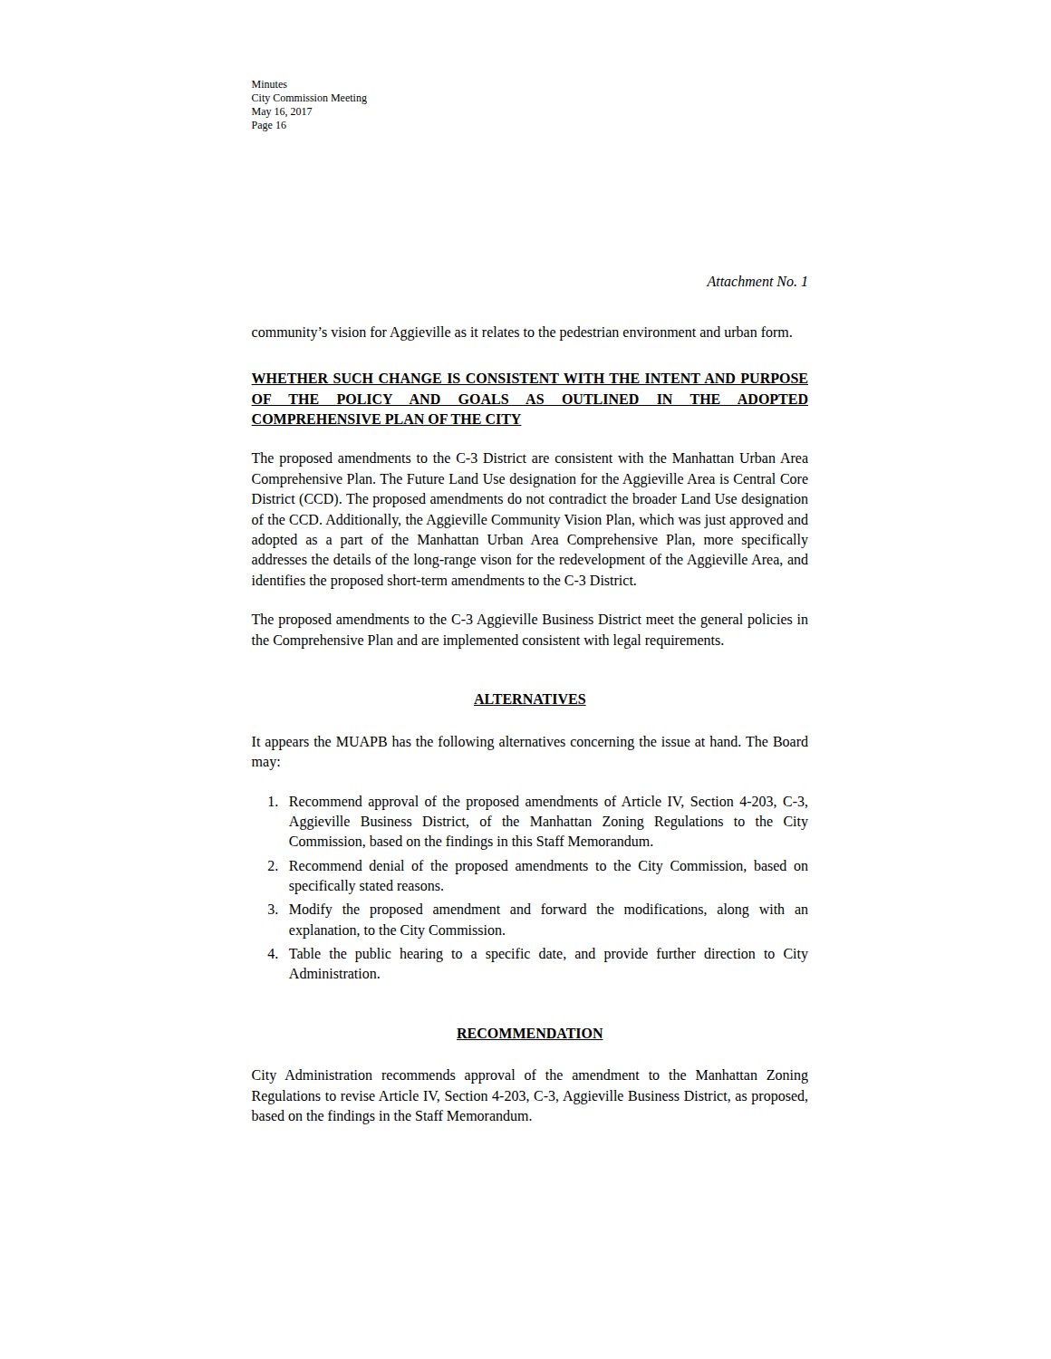Minutes
City Commission Meeting
May 16, 2017
Page 16
Attachment No. 1
community’s vision for Aggieville as it relates to the pedestrian environment and urban form.
WHETHER SUCH CHANGE IS CONSISTENT WITH THE INTENT AND PURPOSE OF THE POLICY AND GOALS AS OUTLINED IN THE ADOPTED COMPREHENSIVE PLAN OF THE CITY
The proposed amendments to the C-3 District are consistent with the Manhattan Urban Area Comprehensive Plan. The Future Land Use designation for the Aggieville Area is Central Core District (CCD). The proposed amendments do not contradict the broader Land Use designation of the CCD. Additionally, the Aggieville Community Vision Plan, which was just approved and adopted as a part of the Manhattan Urban Area Comprehensive Plan, more specifically addresses the details of the long-range vison for the redevelopment of the Aggieville Area, and identifies the proposed short-term amendments to the C-3 District.
The proposed amendments to the C-3 Aggieville Business District meet the general policies in the Comprehensive Plan and are implemented consistent with legal requirements.
ALTERNATIVES
It appears the MUAPB has the following alternatives concerning the issue at hand. The Board may:
Recommend approval of the proposed amendments of Article IV, Section 4-203, C-3, Aggieville Business District, of the Manhattan Zoning Regulations to the City Commission, based on the findings in this Staff Memorandum.
Recommend denial of the proposed amendments to the City Commission, based on specifically stated reasons.
Modify the proposed amendment and forward the modifications, along with an explanation, to the City Commission.
Table the public hearing to a specific date, and provide further direction to City Administration.
RECOMMENDATION
City Administration recommends approval of the amendment to the Manhattan Zoning Regulations to revise Article IV, Section 4-203, C-3, Aggieville Business District, as proposed, based on the findings in the Staff Memorandum.